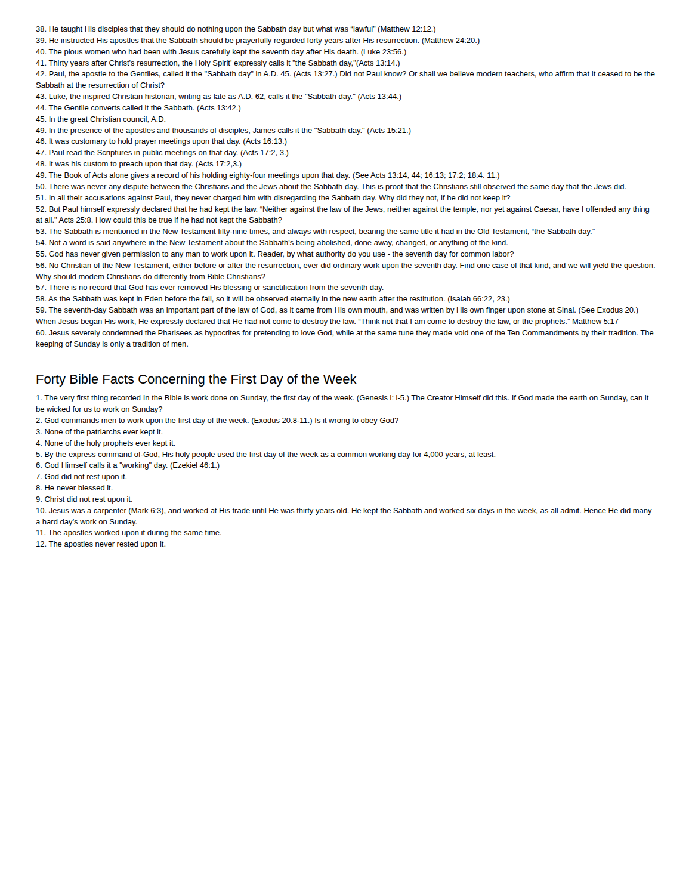38. He taught His disciples that they should do nothing upon the Sabbath day but what was “lawful” (Matthew 12:12.)
39. He instructed His apostles that the Sabbath should be prayerfully regarded forty years after His resurrection. (Matthew 24:20.)
40. The pious women who had been with Jesus carefully kept the seventh day after His death. (Luke 23:56.)
41. Thirty years after Christ's resurrection, the Holy Spirit' expressly calls it "the Sabbath day,"(Acts 13:14.)
42. Paul, the apostle to the Gentiles, called it the "Sabbath day" in A.D. 45. (Acts 13:27.) Did not Paul know? Or shall we believe modern teachers, who affirm that it ceased to be the Sabbath at the resurrection of Christ?
43. Luke, the inspired Christian historian, writing as late as A.D. 62, calls it the "Sabbath day." (Acts 13:44.)
44. The Gentile converts called it the Sabbath. (Acts 13:42.)
45. In the great Christian council, A.D.
49. In the presence of the apostles and thousands of disciples, James calls it the "Sabbath day." (Acts 15:21.)
46. It was customary to hold prayer meetings upon that day. (Acts 16:13.)
47. Paul read the Scriptures in public meetings on that day. (Acts 17:2, 3.)
48. It was his custom to preach upon that day. (Acts 17:2,3.)
49. The Book of Acts alone gives a record of his holding eighty-four meetings upon that day. (See Acts 13:14, 44; 16:13; 17:2; 18:4. 11.)
50. There was never any dispute between the Christians and the Jews about the Sabbath day. This is proof that the Christians still observed the same day that the Jews did.
51. In all their accusations against Paul, they never charged him with disregarding the Sabbath day. Why did they not, if he did not keep it?
52. But Paul himself expressly declared that he had kept the law. “Neither against the law of the Jews, neither against the temple, nor yet against Caesar, have I offended any thing at all." Acts 25:8. How could this be true if he had not kept the Sabbath?
53. The Sabbath is mentioned in the New Testament fifty-nine times, and always with respect, bearing the same title it had in the Old Testament, “the Sabbath day.”
54. Not a word is said anywhere in the New Testament about the Sabbath's being abolished, done away, changed, or anything of the kind.
55. God has never given permission to any man to work upon it. Reader, by what authority do you use - the seventh day for common labor?
56. No Christian of the New Testament, either before or after the resurrection, ever did ordinary work upon the seventh day. Find one case of that kind, and we will yield the question. Why should modem Christians do differently from Bible Christians?
57. There is no record that God has ever removed His blessing or sanctification from the seventh day.
58. As the Sabbath was kept in Eden before the fall, so it will be observed eternally in the new earth after the restitution. (Isaiah 66:22, 23.)
59. The seventh-day Sabbath was an important part of the law of God, as it came from His own mouth, and was written by His own finger upon stone at Sinai. (See Exodus 20.) When Jesus began His work, He expressly declared that He had not come to destroy the law. “Think not that I am come to destroy the law, or the prophets.” Matthew 5:17
60. Jesus severely condemned the Pharisees as hypocrites for pretending to love God, while at the same tune they made void one of the Ten Commandments by their tradition. The keeping of Sunday is only a tradition of men.
Forty Bible Facts Concerning the First Day of the Week
1. The very first thing recorded In the Bible is work done on Sunday, the first day of the week. (Genesis l: l-5.) The Creator Himself did this. If God made the earth on Sunday, can it be wicked for us to work on Sunday?
2. God commands men to work upon the first day of the week. (Exodus 20.8-11.) Is it wrong to obey God?
3. None of the patriarchs ever kept it.
4. None of the holy prophets ever kept it.
5. By the express command of-God, His holy people used the first day of the week as a common working day for 4,000 years, at least.
6. God Himself calls it a "working" day. (Ezekiel 46:1.)
7. God did not rest upon it.
8. He never blessed it.
9. Christ did not rest upon it.
10. Jesus was a carpenter (Mark 6:3), and worked at His trade until He was thirty years old. He kept the Sabbath and worked six days in the week, as all admit. Hence He did many a hard day’s work on Sunday.
11. The apostles worked upon it during the same time.
12. The apostles never rested upon it.